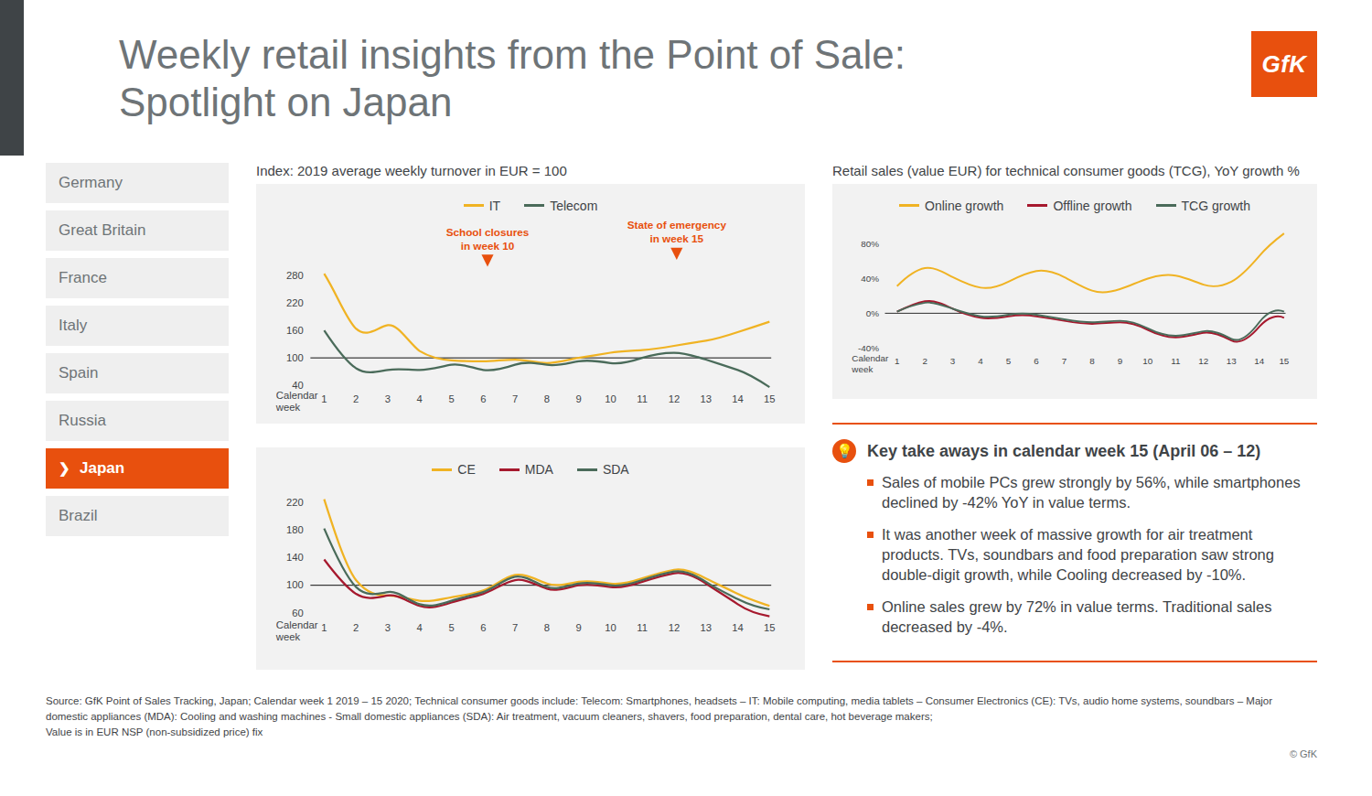GfK
Weekly retail insights from the Point of Sale:
Spotlight on Japan
Germany
Great Britain
France
Italy
Spain
Russia
❯Japan
Brazil
Index: 2019 average weekly turnover in EUR = 100
IT Telecom
School closures in week 10 State of emergency in week 15 280 220 160 100 40 1 2 3 4 5 6 7 8 9 10 11 12 13 14 15 Calendar week
CE MDA SDA
220 180 140 100 60 1 2 3 4 5 6 7 8 9 10 11 12 13 14 15 Calendar week
Retail sales (value EUR) for technical consumer goods (TCG), YoY growth %
Online growth Offline growth TCG growth
80% 40% 0% -40% 1 2 3 4 5 6 7 8 9 10 11 12 13 14 15 Calendar week
💡Key take aways in calendar week 15 (April 06 – 12)
Sales of mobile PCs grew strongly by 56%, while smartphones declined by -42% YoY in value terms.
It was another week of massive growth for air treatment products. TVs, soundbars and food preparation saw strong double-digit growth, while Cooling decreased by -10%.
Online sales grew by 72% in value terms. Traditional sales decreased by -4%.
Source: GfK Point of Sales Tracking, Japan; Calendar week 1 2019 – 15 2020; Technical consumer goods include: Telecom: Smartphones, headsets – IT: Mobile computing, media tablets – Consumer Electronics (CE): TVs, audio home systems, soundbars – Major domestic appliances (MDA): Cooling and washing machines - Small domestic appliances (SDA): Air treatment, vacuum cleaners, shavers, food preparation, dental care, hot beverage makers;
Value is in EUR NSP (non-subsidized price) fix
© GfK